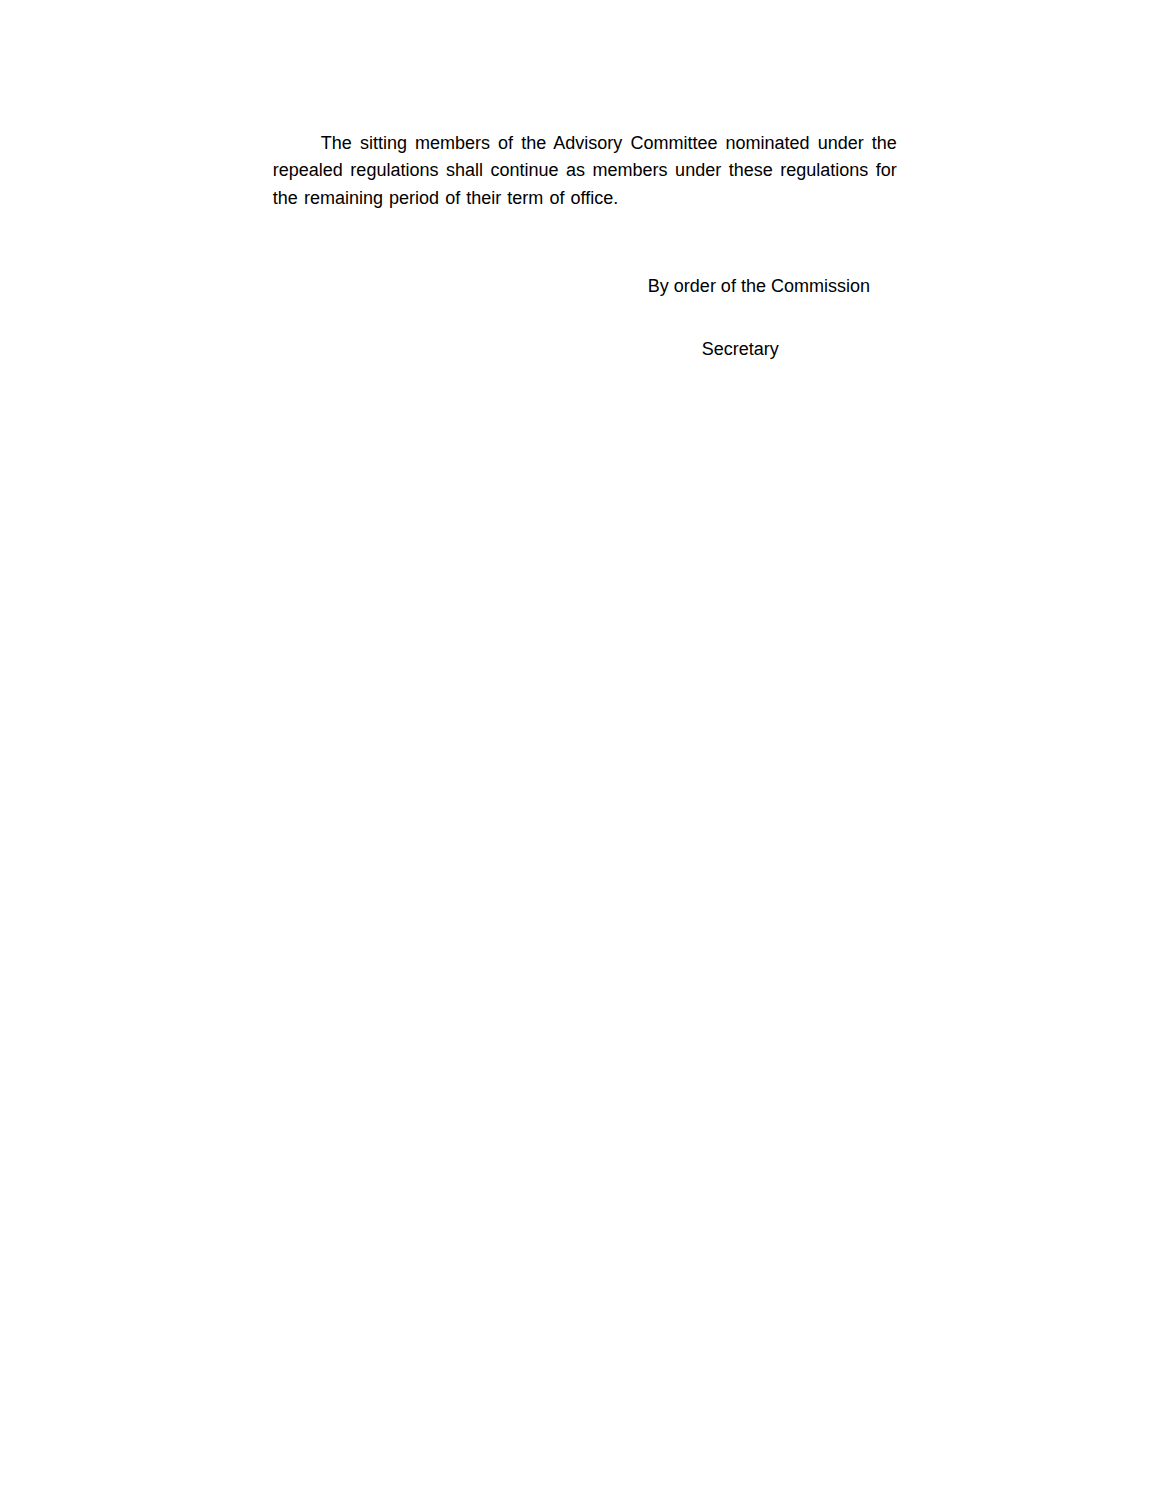The sitting members of the Advisory Committee nominated under the repealed regulations shall continue as members under these regulations for the remaining period of their term of office.
By order of the Commission
Secretary